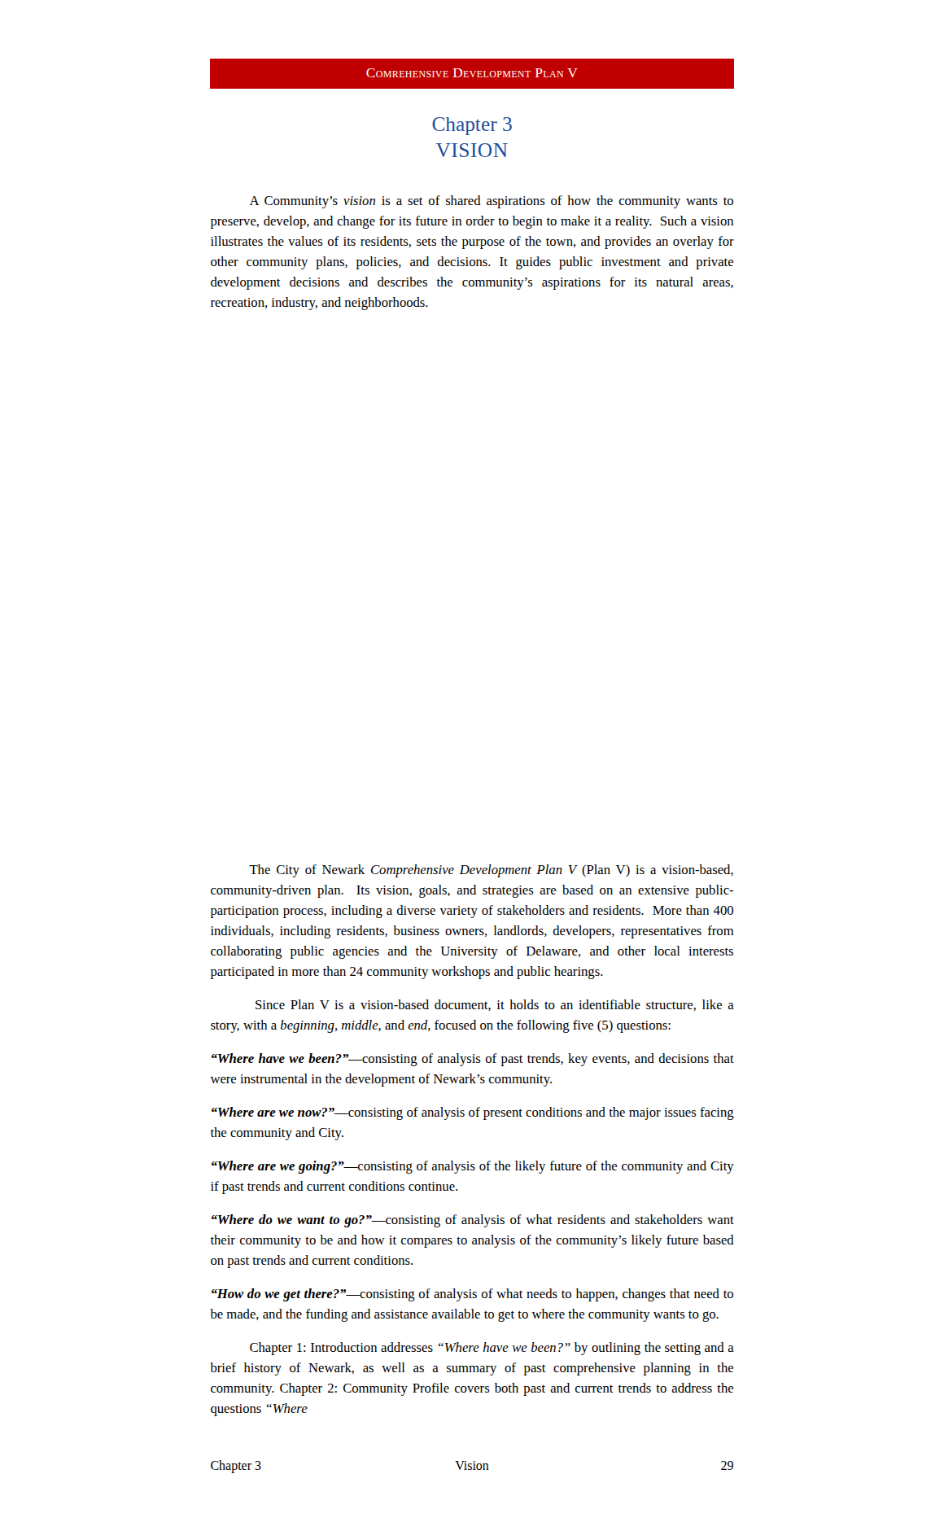Comrehensive Development Plan V
Chapter 3 VISION
A Community’s vision is a set of shared aspirations of how the community wants to preserve, develop, and change for its future in order to begin to make it a reality. Such a vision illustrates the values of its residents, sets the purpose of the town, and provides an overlay for other community plans, policies, and decisions. It guides public investment and private development decisions and describes the community’s aspirations for its natural areas, recreation, industry, and neighborhoods.
The City of Newark Comprehensive Development Plan V (Plan V) is a vision-based, community-driven plan. Its vision, goals, and strategies are based on an extensive public-participation process, including a diverse variety of stakeholders and residents. More than 400 individuals, including residents, business owners, landlords, developers, representatives from collaborating public agencies and the University of Delaware, and other local interests participated in more than 24 community workshops and public hearings.
Since Plan V is a vision-based document, it holds to an identifiable structure, like a story, with a beginning, middle, and end, focused on the following five (5) questions:
“Where have we been?”—consisting of analysis of past trends, key events, and decisions that were instrumental in the development of Newark’s community.
“Where are we now?”—consisting of analysis of present conditions and the major issues facing the community and City.
“Where are we going?”—consisting of analysis of the likely future of the community and City if past trends and current conditions continue.
“Where do we want to go?”—consisting of analysis of what residents and stakeholders want their community to be and how it compares to analysis of the community’s likely future based on past trends and current conditions.
“How do we get there?”—consisting of analysis of what needs to happen, changes that need to be made, and the funding and assistance available to get to where the community wants to go.
Chapter 1: Introduction addresses “Where have we been?” by outlining the setting and a brief history of Newark, as well as a summary of past comprehensive planning in the community. Chapter 2: Community Profile covers both past and current trends to address the questions “Where
Chapter 3
Vision
29